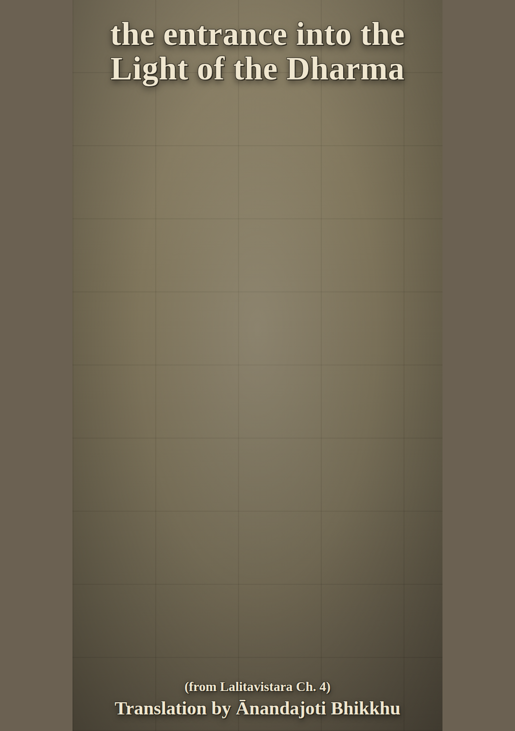the entrance into the Light of the Dharma
(from Lalitavistara Ch. 4) Translation by Ānandajoti Bhikkhu